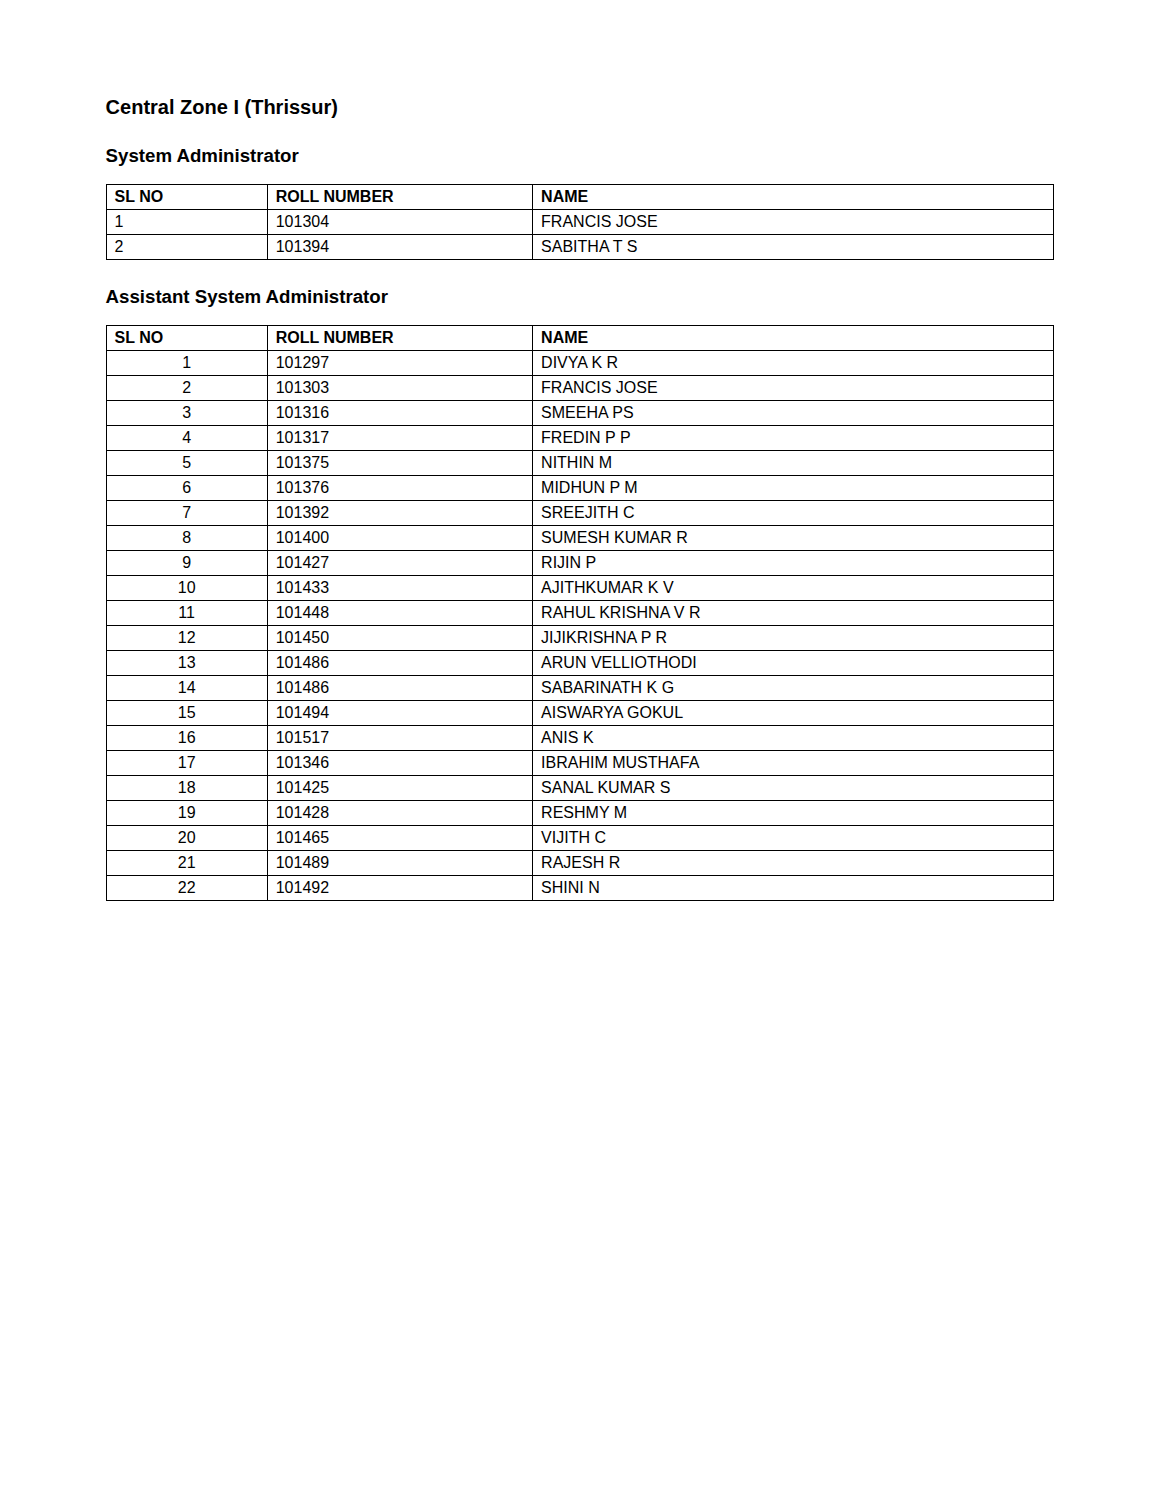Central Zone I (Thrissur)
System Administrator
| SL NO | ROLL NUMBER | NAME |
| --- | --- | --- |
| 1 | 101304 | FRANCIS JOSE |
| 2 | 101394 | SABITHA T S |
Assistant System Administrator
| SL NO | ROLL NUMBER | NAME |
| --- | --- | --- |
| 1 | 101297 | DIVYA K R |
| 2 | 101303 | FRANCIS JOSE |
| 3 | 101316 | SMEEHA PS |
| 4 | 101317 | FREDIN P P |
| 5 | 101375 | NITHIN M |
| 6 | 101376 | MIDHUN P M |
| 7 | 101392 | SREEJITH C |
| 8 | 101400 | SUMESH KUMAR R |
| 9 | 101427 | RIJIN P |
| 10 | 101433 | AJITHKUMAR K V |
| 11 | 101448 | RAHUL KRISHNA V R |
| 12 | 101450 | JIJIKRISHNA P R |
| 13 | 101486 | ARUN VELLIOTHODI |
| 14 | 101486 | SABARINATH K G |
| 15 | 101494 | AISWARYA GOKUL |
| 16 | 101517 | ANIS K |
| 17 | 101346 | IBRAHIM MUSTHAFA |
| 18 | 101425 | SANAL KUMAR S |
| 19 | 101428 | RESHMY M |
| 20 | 101465 | VIJITH C |
| 21 | 101489 | RAJESH R |
| 22 | 101492 | SHINI N |